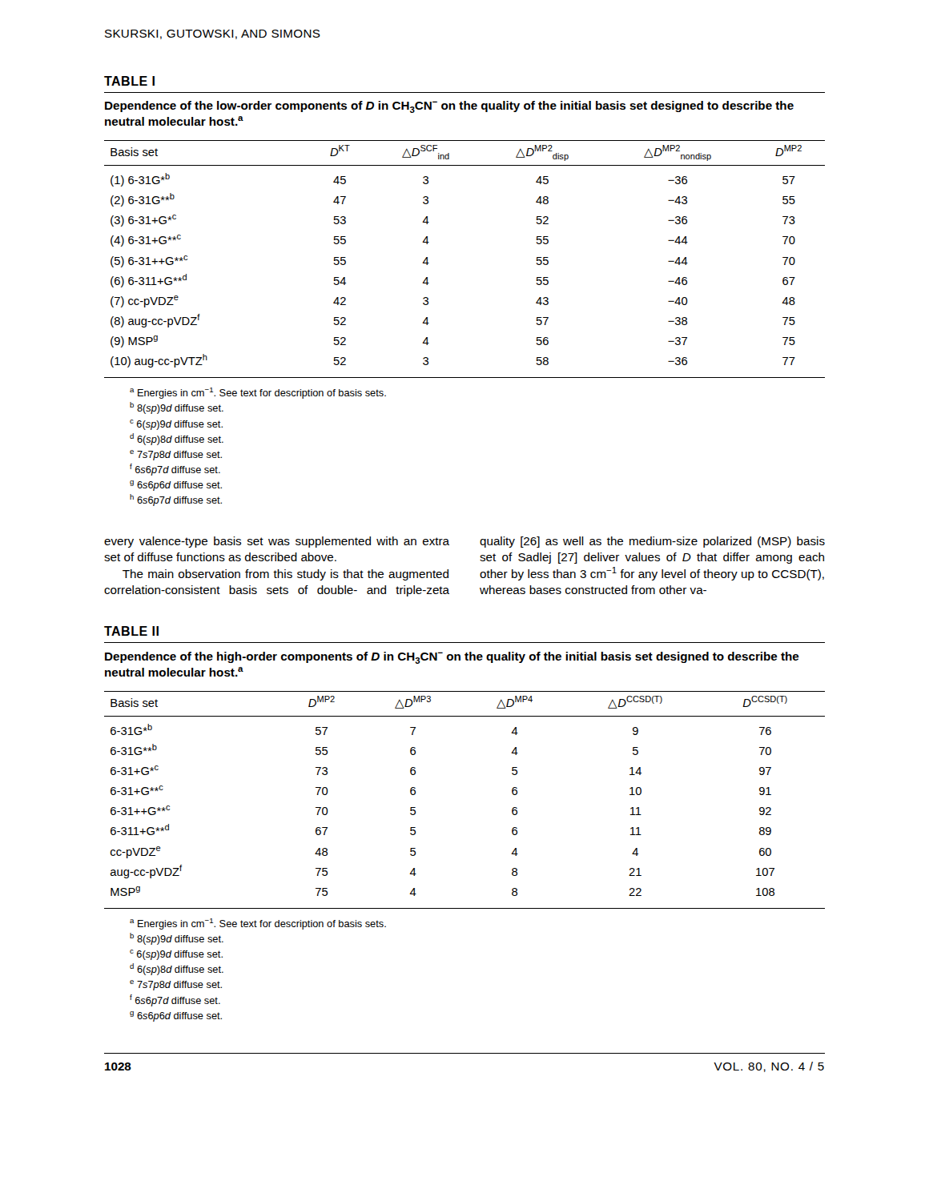SKURSKI, GUTOWSKI, AND SIMONS
TABLE I
Dependence of the low-order components of D in CH3CN− on the quality of the initial basis set designed to describe the neutral molecular host.a
| Basis set | D KT | △ D SCF ind | △ D MP2 disp | △ D MP2 nondisp | D MP2 |
| --- | --- | --- | --- | --- | --- |
| (1) 6-31G* b | 45 | 3 | 45 | −36 | 57 |
| (2) 6-31G** b | 47 | 3 | 48 | −43 | 55 |
| (3) 6-31+G* c | 53 | 4 | 52 | −36 | 73 |
| (4) 6-31+G** c | 55 | 4 | 55 | −44 | 70 |
| (5) 6-31++G** c | 55 | 4 | 55 | −44 | 70 |
| (6) 6-311+G** d | 54 | 4 | 55 | −46 | 67 |
| (7) cc-pVDZ e | 42 | 3 | 43 | −40 | 48 |
| (8) aug-cc-pVDZ f | 52 | 4 | 57 | −38 | 75 |
| (9) MSP g | 52 | 4 | 56 | −37 | 75 |
| (10) aug-cc-pVTZ h | 52 | 3 | 58 | −36 | 77 |
a Energies in cm−1. See text for description of basis sets.
b 8(sp)9d diffuse set.
c 6(sp)9d diffuse set.
d 6(sp)8d diffuse set.
e 7s7p8d diffuse set.
f 6s6p7d diffuse set.
g 6s6p6d diffuse set.
h 6s6p7d diffuse set.
every valence-type basis set was supplemented with an extra set of diffuse functions as described above.
The main observation from this study is that the augmented correlation-consistent basis sets of double- and triple-zeta quality [26] as well as the medium-size polarized (MSP) basis set of Sadlej [27] deliver values of D that differ among each other by less than 3 cm−1 for any level of theory up to CCSD(T), whereas bases constructed from other va-
TABLE II
Dependence of the high-order components of D in CH3CN− on the quality of the initial basis set designed to describe the neutral molecular host.a
| Basis set | D MP2 | △ D MP3 | △ D MP4 | △ D CCSD(T) | D CCSD(T) |
| --- | --- | --- | --- | --- | --- |
| 6-31G* b | 57 | 7 | 4 | 9 | 76 |
| 6-31G** b | 55 | 6 | 4 | 5 | 70 |
| 6-31+G* c | 73 | 6 | 5 | 14 | 97 |
| 6-31+G** c | 70 | 6 | 6 | 10 | 91 |
| 6-31++G** c | 70 | 5 | 6 | 11 | 92 |
| 6-311+G** d | 67 | 5 | 6 | 11 | 89 |
| cc-pVDZ e | 48 | 5 | 4 | 4 | 60 |
| aug-cc-pVDZ f | 75 | 4 | 8 | 21 | 107 |
| MSP g | 75 | 4 | 8 | 22 | 108 |
a Energies in cm−1. See text for description of basis sets.
b 8(sp)9d diffuse set.
c 6(sp)9d diffuse set.
d 6(sp)8d diffuse set.
e 7s7p8d diffuse set.
f 6s6p7d diffuse set.
g 6s6p6d diffuse set.
1028 VOL. 80, NO. 4 / 5